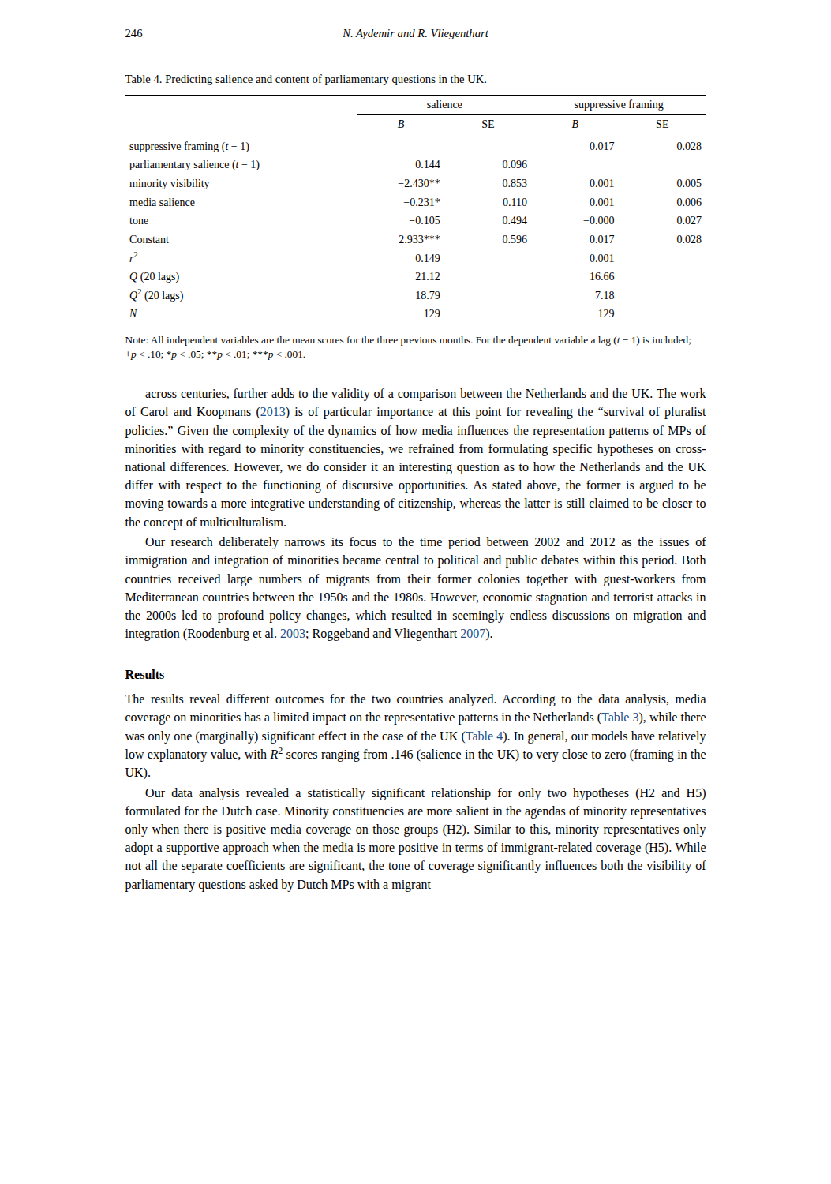246 N. Aydemir and R. Vliegenthart
Table 4. Predicting salience and content of parliamentary questions in the UK.
| | salience | suppressive framing |
| --- | --- | --- |
| | B | SE | B | SE |
| suppressive framing ( t − 1) | | | 0.017 | 0.028 |
| parliamentary salience ( t − 1) | 0.144 | 0.096 | | |
| minority visibility | −2.430** | 0.853 | 0.001 | 0.005 |
| media salience | −0.231* | 0.110 | 0.001 | 0.006 |
| tone | −0.105 | 0.494 | −0.000 | 0.027 |
| Constant | 2.933*** | 0.596 | 0.017 | 0.028 |
| r 2 | 0.149 | | 0.001 | |
| Q (20 lags) | 21.12 | | 16.66 | |
| Q 2 (20 lags) | 18.79 | | 7.18 | |
| N | 129 | | 129 | |
Note: All independent variables are the mean scores for the three previous months. For the dependent variable a lag (t − 1) is included; +p < .10; *p < .05; **p < .01; ***p < .001.
across centuries, further adds to the validity of a comparison between the Netherlands and the UK. The work of Carol and Koopmans (2013) is of particular importance at this point for revealing the “survival of pluralist policies.” Given the complexity of the dynamics of how media influences the representation patterns of MPs of minorities with regard to minority constituencies, we refrained from formulating specific hypotheses on cross-national differences. However, we do consider it an interesting question as to how the Netherlands and the UK differ with respect to the functioning of discursive opportunities. As stated above, the former is argued to be moving towards a more integrative understanding of citizenship, whereas the latter is still claimed to be closer to the concept of multiculturalism.
Our research deliberately narrows its focus to the time period between 2002 and 2012 as the issues of immigration and integration of minorities became central to political and public debates within this period. Both countries received large numbers of migrants from their former colonies together with guest-workers from Mediterranean countries between the 1950s and the 1980s. However, economic stagnation and terrorist attacks in the 2000s led to profound policy changes, which resulted in seemingly endless discussions on migration and integration (Roodenburg et al. 2003; Roggeband and Vliegenthart 2007).
Results
The results reveal different outcomes for the two countries analyzed. According to the data analysis, media coverage on minorities has a limited impact on the representative patterns in the Netherlands (Table 3), while there was only one (marginally) significant effect in the case of the UK (Table 4). In general, our models have relatively low explanatory value, with R2 scores ranging from .146 (salience in the UK) to very close to zero (framing in the UK).
Our data analysis revealed a statistically significant relationship for only two hypotheses (H2 and H5) formulated for the Dutch case. Minority constituencies are more salient in the agendas of minority representatives only when there is positive media coverage on those groups (H2). Similar to this, minority representatives only adopt a supportive approach when the media is more positive in terms of immigrant-related coverage (H5). While not all the separate coefficients are significant, the tone of coverage significantly influences both the visibility of parliamentary questions asked by Dutch MPs with a migrant